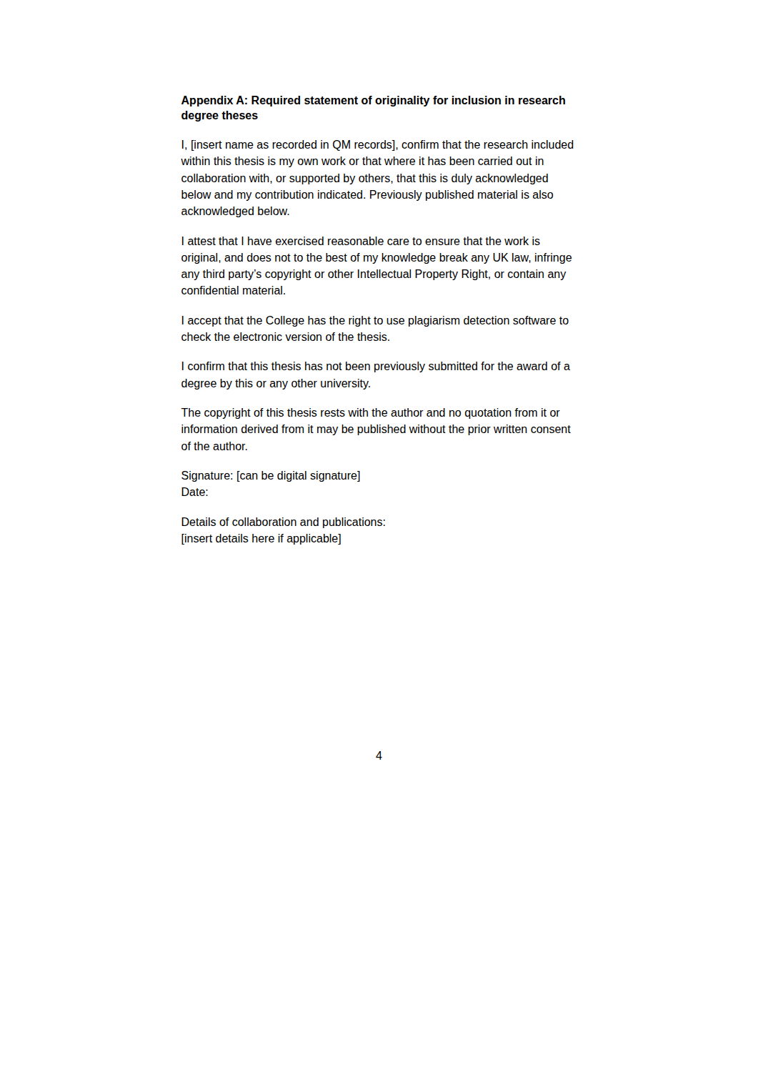Appendix A: Required statement of originality for inclusion in research degree theses
I, [insert name as recorded in QM records], confirm that the research included within this thesis is my own work or that where it has been carried out in collaboration with, or supported by others, that this is duly acknowledged below and my contribution indicated. Previously published material is also acknowledged below.
I attest that I have exercised reasonable care to ensure that the work is original, and does not to the best of my knowledge break any UK law, infringe any third party’s copyright or other Intellectual Property Right, or contain any confidential material.
I accept that the College has the right to use plagiarism detection software to check the electronic version of the thesis.
I confirm that this thesis has not been previously submitted for the award of a degree by this or any other university.
The copyright of this thesis rests with the author and no quotation from it or information derived from it may be published without the prior written consent of the author.
Signature: [can be digital signature]
Date:
Details of collaboration and publications:
[insert details here if applicable]
4